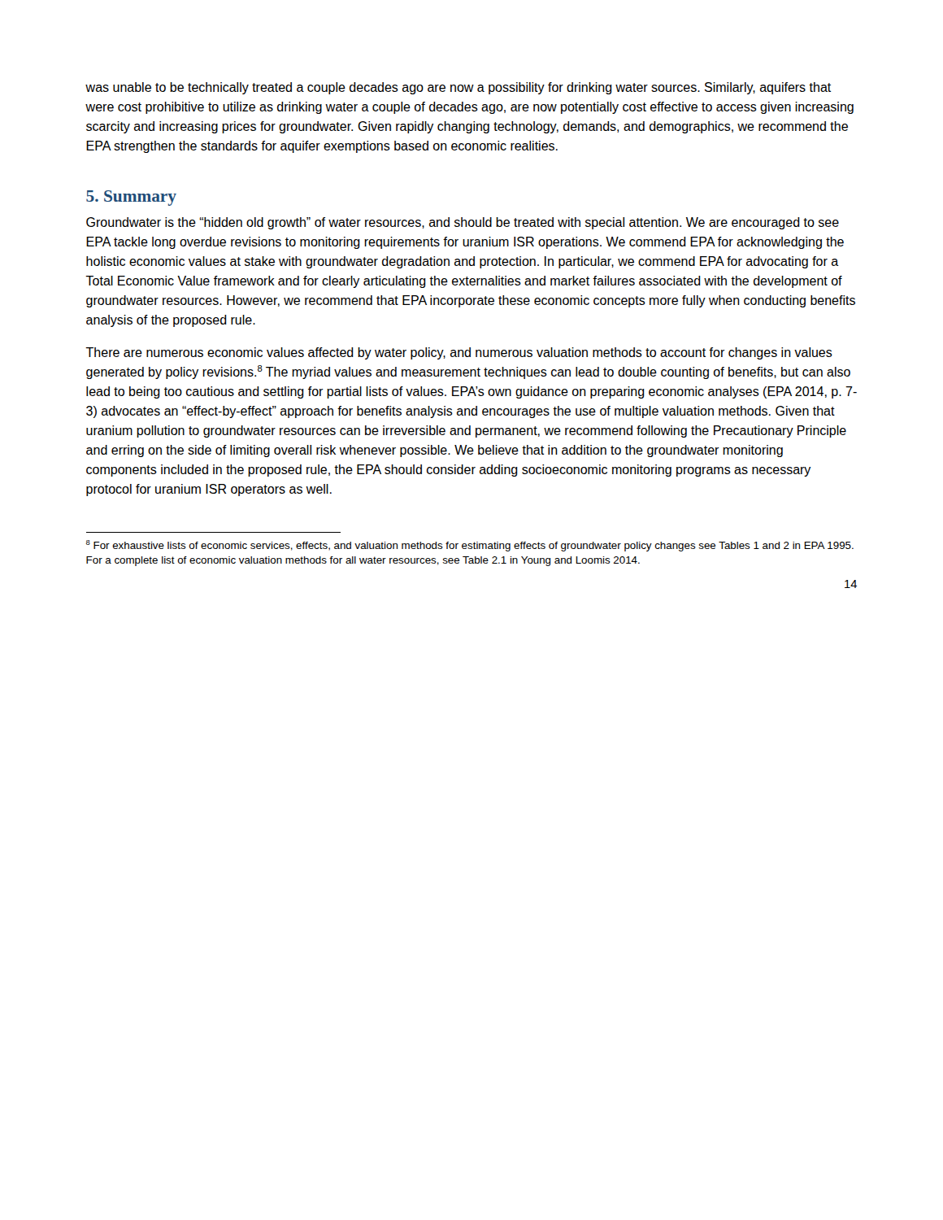was unable to be technically treated a couple decades ago are now a possibility for drinking water sources. Similarly, aquifers that were cost prohibitive to utilize as drinking water a couple of decades ago, are now potentially cost effective to access given increasing scarcity and increasing prices for groundwater. Given rapidly changing technology, demands, and demographics, we recommend the EPA strengthen the standards for aquifer exemptions based on economic realities.
5. Summary
Groundwater is the “hidden old growth” of water resources, and should be treated with special attention. We are encouraged to see EPA tackle long overdue revisions to monitoring requirements for uranium ISR operations. We commend EPA for acknowledging the holistic economic values at stake with groundwater degradation and protection. In particular, we commend EPA for advocating for a Total Economic Value framework and for clearly articulating the externalities and market failures associated with the development of groundwater resources. However, we recommend that EPA incorporate these economic concepts more fully when conducting benefits analysis of the proposed rule.
There are numerous economic values affected by water policy, and numerous valuation methods to account for changes in values generated by policy revisions.8 The myriad values and measurement techniques can lead to double counting of benefits, but can also lead to being too cautious and settling for partial lists of values. EPA’s own guidance on preparing economic analyses (EPA 2014, p. 7-3) advocates an “effect-by-effect” approach for benefits analysis and encourages the use of multiple valuation methods. Given that uranium pollution to groundwater resources can be irreversible and permanent, we recommend following the Precautionary Principle and erring on the side of limiting overall risk whenever possible. We believe that in addition to the groundwater monitoring components included in the proposed rule, the EPA should consider adding socioeconomic monitoring programs as necessary protocol for uranium ISR operators as well.
8 For exhaustive lists of economic services, effects, and valuation methods for estimating effects of groundwater policy changes see Tables 1 and 2 in EPA 1995. For a complete list of economic valuation methods for all water resources, see Table 2.1 in Young and Loomis 2014.
14